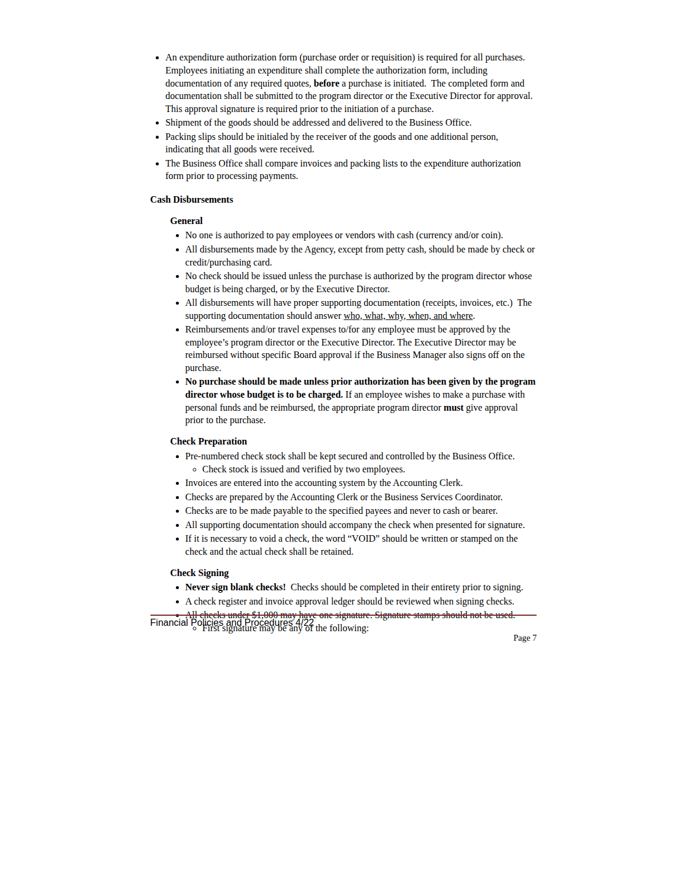An expenditure authorization form (purchase order or requisition) is required for all purchases. Employees initiating an expenditure shall complete the authorization form, including documentation of any required quotes, before a purchase is initiated. The completed form and documentation shall be submitted to the program director or the Executive Director for approval. This approval signature is required prior to the initiation of a purchase.
Shipment of the goods should be addressed and delivered to the Business Office.
Packing slips should be initialed by the receiver of the goods and one additional person, indicating that all goods were received.
The Business Office shall compare invoices and packing lists to the expenditure authorization form prior to processing payments.
Cash Disbursements
General
No one is authorized to pay employees or vendors with cash (currency and/or coin).
All disbursements made by the Agency, except from petty cash, should be made by check or credit/purchasing card.
No check should be issued unless the purchase is authorized by the program director whose budget is being charged, or by the Executive Director.
All disbursements will have proper supporting documentation (receipts, invoices, etc.) The supporting documentation should answer who, what, why, when, and where.
Reimbursements and/or travel expenses to/for any employee must be approved by the employee’s program director or the Executive Director. The Executive Director may be reimbursed without specific Board approval if the Business Manager also signs off on the purchase.
No purchase should be made unless prior authorization has been given by the program director whose budget is to be charged. If an employee wishes to make a purchase with personal funds and be reimbursed, the appropriate program director must give approval prior to the purchase.
Check Preparation
Pre-numbered check stock shall be kept secured and controlled by the Business Office.
Check stock is issued and verified by two employees.
Invoices are entered into the accounting system by the Accounting Clerk.
Checks are prepared by the Accounting Clerk or the Business Services Coordinator.
Checks are to be made payable to the specified payees and never to cash or bearer.
All supporting documentation should accompany the check when presented for signature.
If it is necessary to void a check, the word “VOID” should be written or stamped on the check and the actual check shall be retained.
Check Signing
Never sign blank checks! Checks should be completed in their entirety prior to signing.
A check register and invoice approval ledger should be reviewed when signing checks.
All checks under $1,000 may have one signature. Signature stamps should not be used.
First signature may be any of the following:
Financial Policies and Procedures 4/22
Page 7